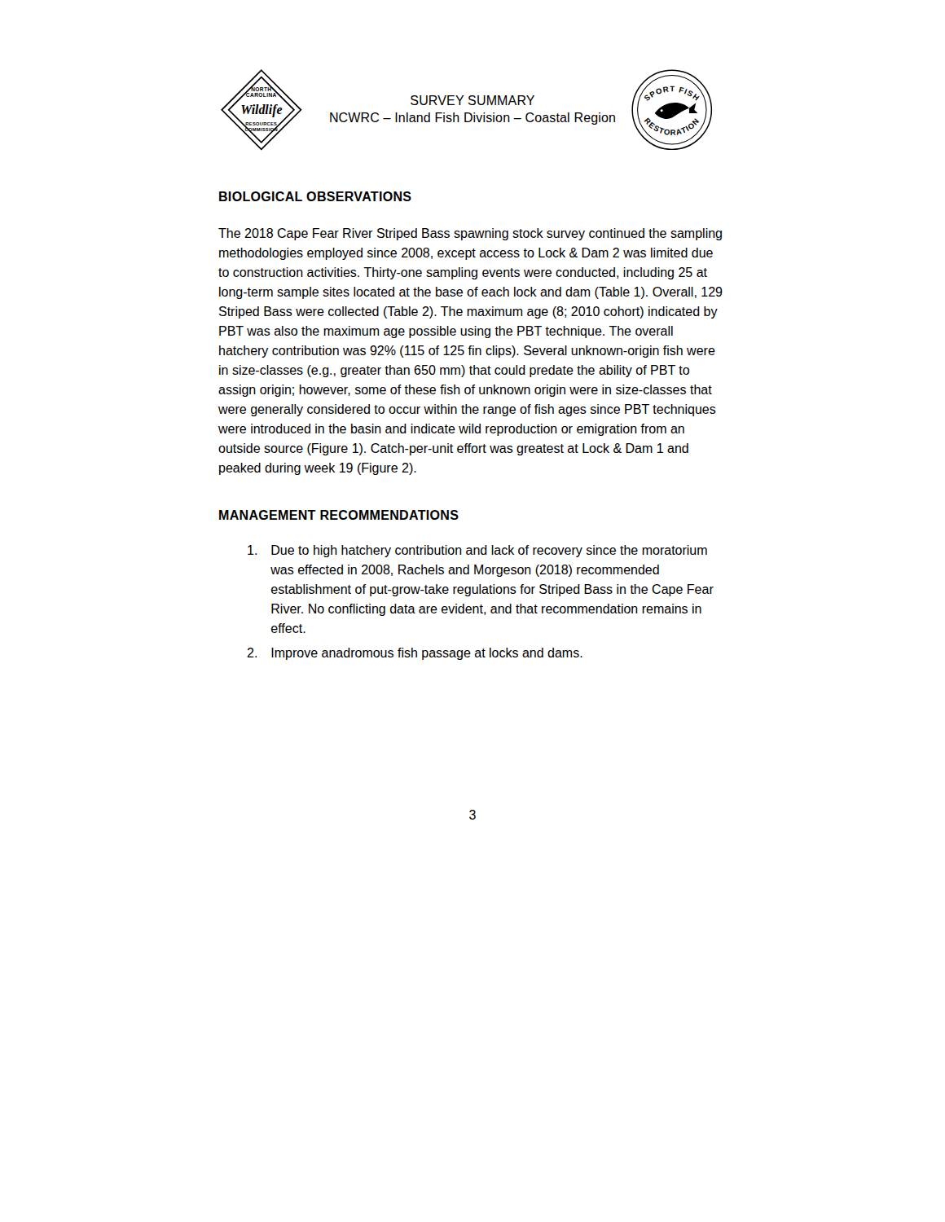NORTH CAROLINA Wildlife RESOURCES COMMISSION
SURVEY SUMMARY
NCWRC – Inland Fish Division – Coastal Region
SPORT FISH RESTORATION
BIOLOGICAL OBSERVATIONS
The 2018 Cape Fear River Striped Bass spawning stock survey continued the sampling methodologies employed since 2008, except access to Lock & Dam 2 was limited due to construction activities. Thirty-one sampling events were conducted, including 25 at long-term sample sites located at the base of each lock and dam (Table 1). Overall, 129 Striped Bass were collected (Table 2). The maximum age (8; 2010 cohort) indicated by PBT was also the maximum age possible using the PBT technique. The overall hatchery contribution was 92% (115 of 125 fin clips). Several unknown-origin fish were in size-classes (e.g., greater than 650 mm) that could predate the ability of PBT to assign origin; however, some of these fish of unknown origin were in size-classes that were generally considered to occur within the range of fish ages since PBT techniques were introduced in the basin and indicate wild reproduction or emigration from an outside source (Figure 1). Catch-per-unit effort was greatest at Lock & Dam 1 and peaked during week 19 (Figure 2).
MANAGEMENT RECOMMENDATIONS
Due to high hatchery contribution and lack of recovery since the moratorium was effected in 2008, Rachels and Morgeson (2018) recommended establishment of put-grow-take regulations for Striped Bass in the Cape Fear River. No conflicting data are evident, and that recommendation remains in effect.
Improve anadromous fish passage at locks and dams.
3